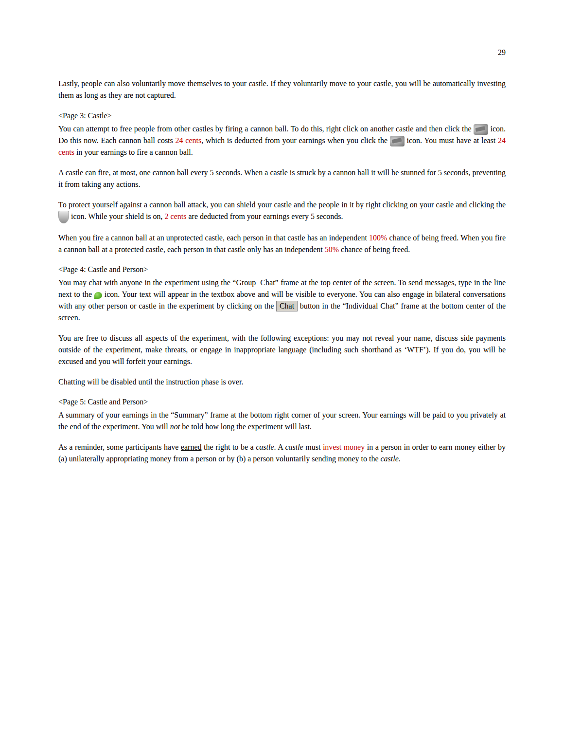29
Lastly, people can also voluntarily move themselves to your castle. If they voluntarily move to your castle, you will be automatically investing them as long as they are not captured.
<Page 3: Castle>
You can attempt to free people from other castles by firing a cannon ball. To do this, right click on another castle and then click the icon. Do this now. Each cannon ball costs 24 cents, which is deducted from your earnings when you click the icon. You must have at least 24 cents in your earnings to fire a cannon ball.
A castle can fire, at most, one cannon ball every 5 seconds. When a castle is struck by a cannon ball it will be stunned for 5 seconds, preventing it from taking any actions.
To protect yourself against a cannon ball attack, you can shield your castle and the people in it by right clicking on your castle and clicking the icon. While your shield is on, 2 cents are deducted from your earnings every 5 seconds.
When you fire a cannon ball at an unprotected castle, each person in that castle has an independent 100% chance of being freed. When you fire a cannon ball at a protected castle, each person in that castle only has an independent 50% chance of being freed.
<Page 4: Castle and Person>
You may chat with anyone in the experiment using the “Group Chat” frame at the top center of the screen. To send messages, type in the line next to the icon. Your text will appear in the textbox above and will be visible to everyone. You can also engage in bilateral conversations with any other person or castle in the experiment by clicking on the Chat button in the “Individual Chat” frame at the bottom center of the screen.
You are free to discuss all aspects of the experiment, with the following exceptions: you may not reveal your name, discuss side payments outside of the experiment, make threats, or engage in inappropriate language (including such shorthand as ‘WTF’). If you do, you will be excused and you will forfeit your earnings.
Chatting will be disabled until the instruction phase is over.
<Page 5: Castle and Person>
A summary of your earnings in the “Summary” frame at the bottom right corner of your screen. Your earnings will be paid to you privately at the end of the experiment. You will not be told how long the experiment will last.
As a reminder, some participants have earned the right to be a castle. A castle must invest money in a person in order to earn money either by (a) unilaterally appropriating money from a person or by (b) a person voluntarily sending money to the castle.